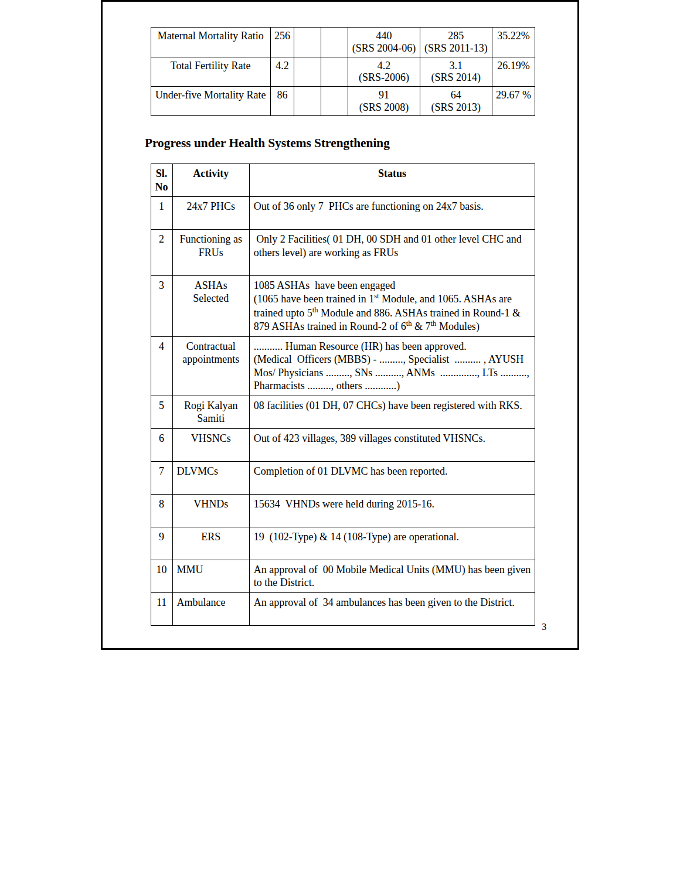| Maternal Mortality Ratio | 256 | | | 440 (SRS 2004-06) | 285 (SRS 2011-13) | 35.22% |
| Total Fertility Rate | 4.2 | | | 4.2 (SRS-2006) | 3.1 (SRS 2014) | 26.19% |
| Under-five Mortality Rate | 86 | | | 91 (SRS 2008) | 64 (SRS 2013) | 29.67 % |
Progress under Health Systems Strengthening
| Sl. No | Activity | Status |
| --- | --- | --- |
| 1 | 24x7 PHCs | Out of 36 only 7 PHCs are functioning on 24x7 basis. |
| 2 | Functioning as FRUs | Only 2 Facilities( 01 DH, 00 SDH and 01 other level CHC and others level) are working as FRUs |
| 3 | ASHAs Selected | 1085 ASHAs have been engaged (1065 have been trained in 1 st Module, and 1065. ASHAs are trained upto 5 th Module and 886. ASHAs trained in Round-1 & 879 ASHAs trained in Round-2 of 6 th & 7 th Modules) |
| 4 | Contractual appointments | ........... Human Resource (HR) has been approved. (Medical Officers (MBBS) - ........., Specialist .......... , AYUSH Mos/ Physicians ........., SNs .........., ANMs .............., LTs .........., Pharmacists ........., others ............) |
| 5 | Rogi Kalyan Samiti | 08 facilities (01 DH, 07 CHCs) have been registered with RKS. |
| 6 | VHSNCs | Out of 423 villages, 389 villages constituted VHSNCs. |
| 7 | DLVMCs | Completion of 01 DLVMC has been reported. |
| 8 | VHNDs | 15634 VHNDs were held during 2015-16. |
| 9 | ERS | 19 (102-Type) & 14 (108-Type) are operational. |
| 10 | MMU | An approval of 00 Mobile Medical Units (MMU) has been given to the District. |
| 11 | Ambulance | An approval of 34 ambulances has been given to the District. |
3